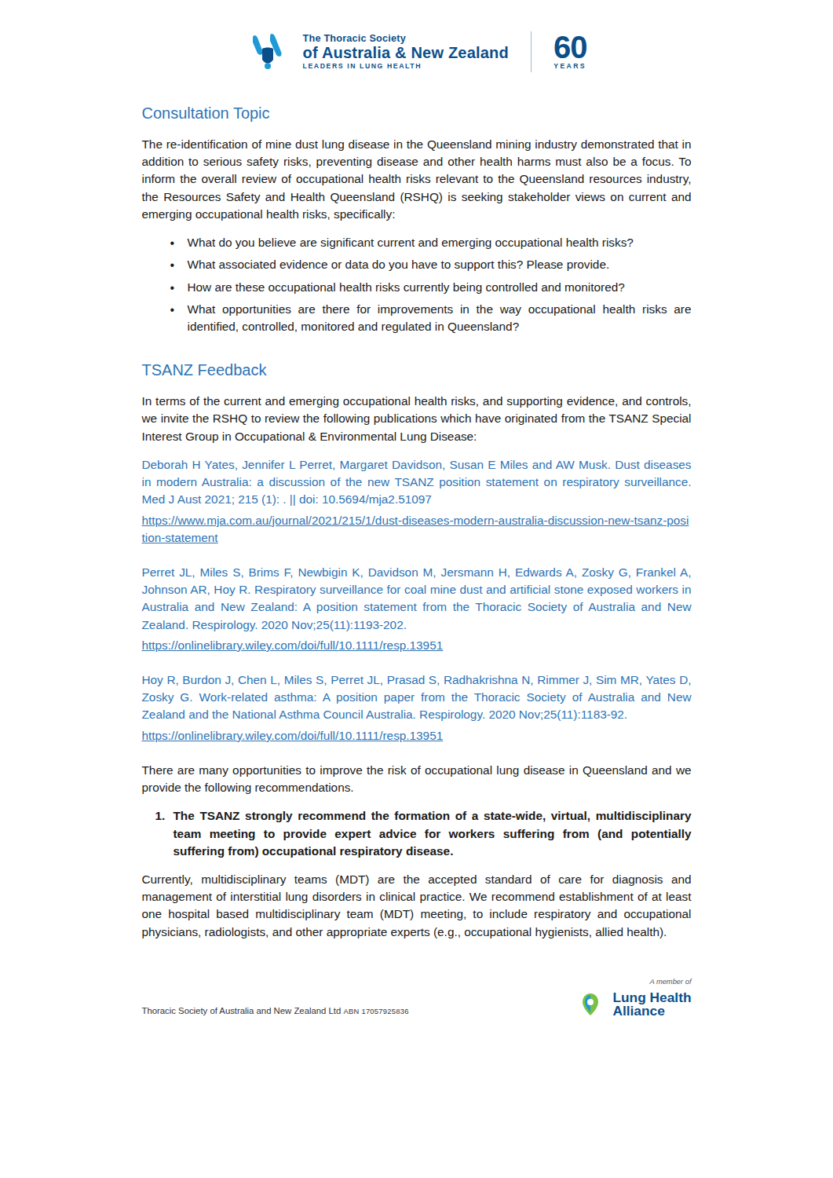The Thoracic Society
of Australia & New Zealand
LEADERS IN LUNG HEALTH
60
YEARS
Consultation Topic
The re-identification of mine dust lung disease in the Queensland mining industry demonstrated that in addition to serious safety risks, preventing disease and other health harms must also be a focus. To inform the overall review of occupational health risks relevant to the Queensland resources industry, the Resources Safety and Health Queensland (RSHQ) is seeking stakeholder views on current and emerging occupational health risks, specifically:
What do you believe are significant current and emerging occupational health risks?
What associated evidence or data do you have to support this? Please provide.
How are these occupational health risks currently being controlled and monitored?
What opportunities are there for improvements in the way occupational health risks are identified, controlled, monitored and regulated in Queensland?
TSANZ Feedback
In terms of the current and emerging occupational health risks, and supporting evidence, and controls, we invite the RSHQ to review the following publications which have originated from the TSANZ Special Interest Group in Occupational & Environmental Lung Disease:
Deborah H Yates, Jennifer L Perret, Margaret Davidson, Susan E Miles and AW Musk. Dust diseases in modern Australia: a discussion of the new TSANZ position statement on respiratory surveillance. Med J Aust 2021; 215 (1): . || doi: 10.5694/mja2.51097
https://www.mja.com.au/journal/2021/215/1/dust-diseases-modern-australia-discussion-new-tsanz-position-statement
Perret JL, Miles S, Brims F, Newbigin K, Davidson M, Jersmann H, Edwards A, Zosky G, Frankel A, Johnson AR, Hoy R. Respiratory surveillance for coal mine dust and artificial stone exposed workers in Australia and New Zealand: A position statement from the Thoracic Society of Australia and New Zealand. Respirology. 2020 Nov;25(11):1193-202.
https://onlinelibrary.wiley.com/doi/full/10.1111/resp.13951
Hoy R, Burdon J, Chen L, Miles S, Perret JL, Prasad S, Radhakrishna N, Rimmer J, Sim MR, Yates D, Zosky G. Work‑related asthma: A position paper from the Thoracic Society of Australia and New Zealand and the National Asthma Council Australia. Respirology. 2020 Nov;25(11):1183-92.
https://onlinelibrary.wiley.com/doi/full/10.1111/resp.13951
There are many opportunities to improve the risk of occupational lung disease in Queensland and we provide the following recommendations.
The TSANZ strongly recommend the formation of a state-wide, virtual, multidisciplinary team meeting to provide expert advice for workers suffering from (and potentially suffering from) occupational respiratory disease.
Currently, multidisciplinary teams (MDT) are the accepted standard of care for diagnosis and management of interstitial lung disorders in clinical practice. We recommend establishment of at least one hospital based multidisciplinary team (MDT) meeting, to include respiratory and occupational physicians, radiologists, and other appropriate experts (e.g., occupational hygienists, allied health).
Thoracic Society of Australia and New Zealand Ltd ABN 17057925836
A member of
Lung Health
Alliance